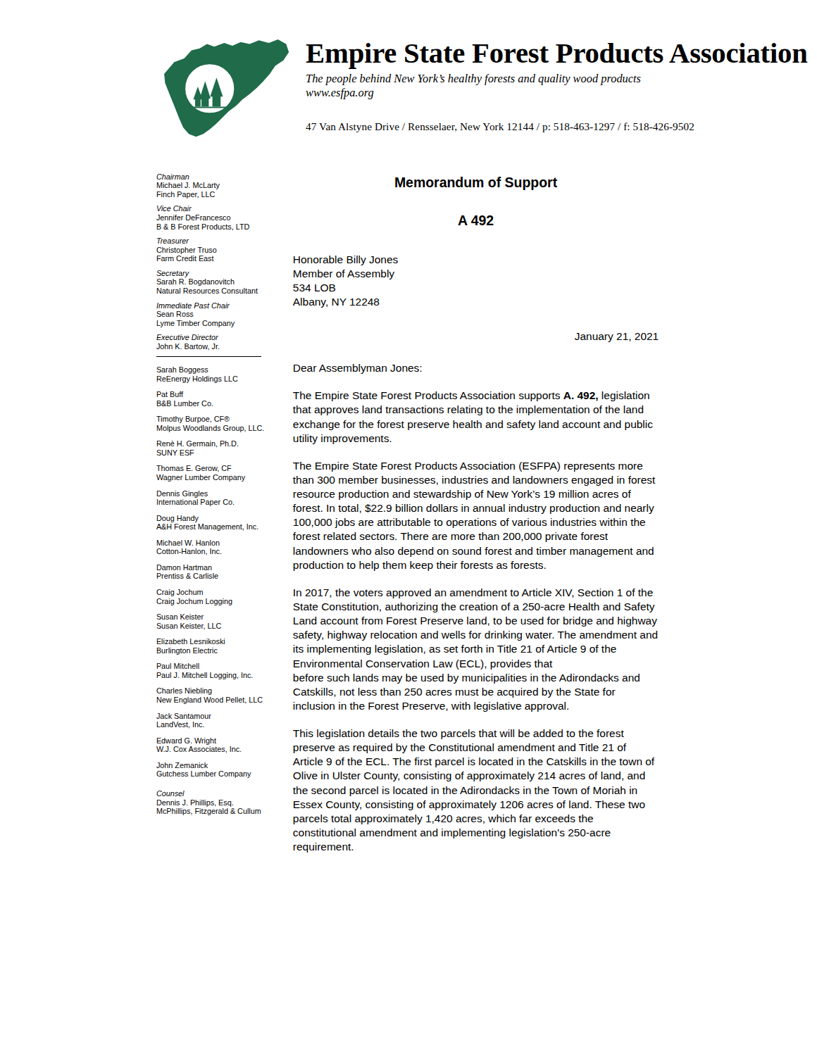Empire State Forest Products Association
The people behind New York’s healthy forests and quality wood products
www.esfpa.org
47 Van Alstyne Drive / Rensselaer, New York 12144 / p: 518-463-1297 / f: 518-426-9502
Chairman
Michael J. McLarty
Finch Paper, LLC
Vice Chair
Jennifer DeFrancesco
B & B Forest Products, LTD
Treasurer
Christopher Truso
Farm Credit East
Secretary
Sarah R. Bogdanovitch
Natural Resources Consultant
Immediate Past Chair
Sean Ross
Lyme Timber Company
Executive Director
John K. Bartow, Jr.
Sarah Boggess ReEnergy Holdings LLC
Pat Buff B&B Lumber Co.
Timothy Burpoe, CF®Molpus Woodlands Group, LLC.
Renè H. Germain, Ph.D. SUNY ESF
Thomas E. Gerow, CF Wagner Lumber Company
Dennis Gingles International Paper Co.
Doug Handy A&H Forest Management, Inc.
Michael W. Hanlon Cotton-Hanlon, Inc.
Damon Hartman Prentiss & Carlisle
Craig Jochum Craig Jochum Logging
Susan Keister Susan Keister, LLC
Elizabeth Lesnikoski Burlington Electric
Paul Mitchell Paul J. Mitchell Logging, Inc.
Charles Niebling New England Wood Pellet, LLC
Jack Santamour LandVest, Inc.
Edward G. Wright W.J. Cox Associates, Inc.
John Zemanick Gutchess Lumber Company
Counsel
Dennis J. Phillips, Esq.
McPhillips, Fitzgerald & Cullum
Memorandum of Support
A 492
Honorable Billy Jones
Member of Assembly
534 LOB
Albany, NY 12248
January 21, 2021
Dear Assemblyman Jones:
The Empire State Forest Products Association supports A. 492, legislation that approves land transactions relating to the implementation of the land exchange for the forest preserve health and safety land account and public utility improvements.
The Empire State Forest Products Association (ESFPA) represents more than 300 member businesses, industries and landowners engaged in forest resource production and stewardship of New York’s 19 million acres of forest. In total, $22.9 billion dollars in annual industry production and nearly 100,000 jobs are attributable to operations of various industries within the forest related sectors. There are more than 200,000 private forest landowners who also depend on sound forest and timber management and production to help them keep their forests as forests.
In 2017, the voters approved an amendment to Article XIV, Section 1 of the State Constitution, authorizing the creation of a 250-acre Health and Safety Land account from Forest Preserve land, to be used for bridge and highway safety, highway relocation and wells for drinking water. The amendment and its implementing legislation, as set forth in Title 21 of Article 9 of the Environmental Conservation Law (ECL), provides that
before such lands may be used by municipalities in the Adirondacks and Catskills, not less than 250 acres must be acquired by the State for inclusion in the Forest Preserve, with legislative approval.
This legislation details the two parcels that will be added to the forest preserve as required by the Constitutional amendment and Title 21 of Article 9 of the ECL. The first parcel is located in the Catskills in the town of Olive in Ulster County, consisting of approximately 214 acres of land, and the second parcel is located in the Adirondacks in the Town of Moriah in Essex County, consisting of approximately 1206 acres of land. These two parcels total approximately 1,420 acres, which far exceeds the constitutional amendment and implementing legislation's 250-acre requirement.